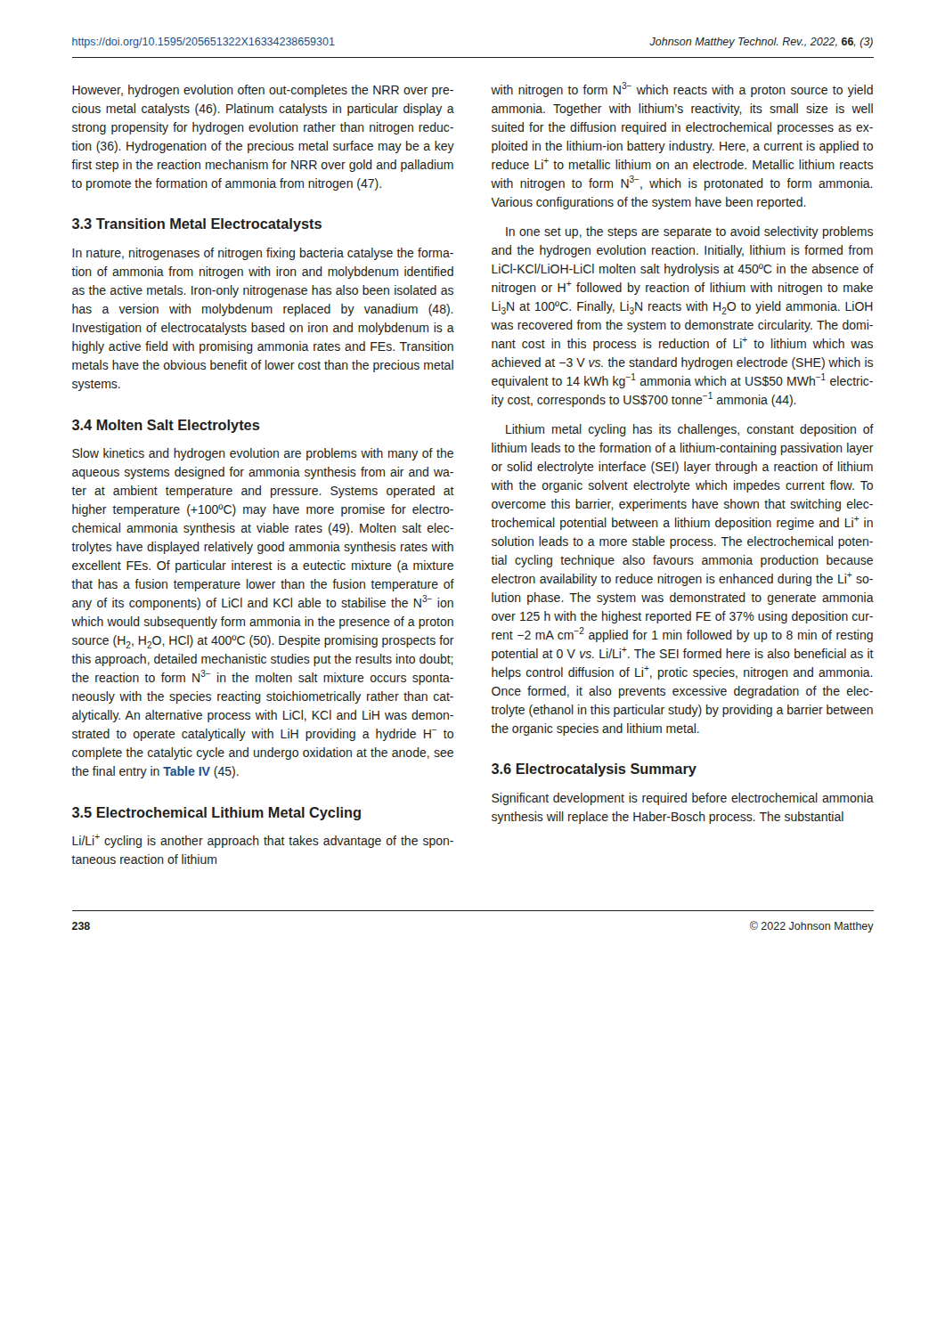https://doi.org/10.1595/205651322X16334238659301 Johnson Matthey Technol. Rev., 2022, 66, (3)
However, hydrogen evolution often out-completes the NRR over precious metal catalysts (46). Platinum catalysts in particular display a strong propensity for hydrogen evolution rather than nitrogen reduction (36). Hydrogenation of the precious metal surface may be a key first step in the reaction mechanism for NRR over gold and palladium to promote the formation of ammonia from nitrogen (47).
3.3 Transition Metal Electrocatalysts
In nature, nitrogenases of nitrogen fixing bacteria catalyse the formation of ammonia from nitrogen with iron and molybdenum identified as the active metals. Iron-only nitrogenase has also been isolated as has a version with molybdenum replaced by vanadium (48). Investigation of electrocatalysts based on iron and molybdenum is a highly active field with promising ammonia rates and FEs. Transition metals have the obvious benefit of lower cost than the precious metal systems.
3.4 Molten Salt Electrolytes
Slow kinetics and hydrogen evolution are problems with many of the aqueous systems designed for ammonia synthesis from air and water at ambient temperature and pressure. Systems operated at higher temperature (+100ºC) may have more promise for electrochemical ammonia synthesis at viable rates (49). Molten salt electrolytes have displayed relatively good ammonia synthesis rates with excellent FEs. Of particular interest is a eutectic mixture (a mixture that has a fusion temperature lower than the fusion temperature of any of its components) of LiCl and KCl able to stabilise the N3− ion which would subsequently form ammonia in the presence of a proton source (H2, H2O, HCl) at 400ºC (50). Despite promising prospects for this approach, detailed mechanistic studies put the results into doubt; the reaction to form N3− in the molten salt mixture occurs spontaneously with the species reacting stoichiometrically rather than catalytically. An alternative process with LiCl, KCl and LiH was demonstrated to operate catalytically with LiH providing a hydride H− to complete the catalytic cycle and undergo oxidation at the anode, see the final entry in Table IV (45).
3.5 Electrochemical Lithium Metal Cycling
Li/Li+ cycling is another approach that takes advantage of the spontaneous reaction of lithium
with nitrogen to form N3− which reacts with a proton source to yield ammonia. Together with lithium’s reactivity, its small size is well suited for the diffusion required in electrochemical processes as exploited in the lithium-ion battery industry. Here, a current is applied to reduce Li+ to metallic lithium on an electrode. Metallic lithium reacts with nitrogen to form N3−, which is protonated to form ammonia. Various configurations of the system have been reported.
In one set up, the steps are separate to avoid selectivity problems and the hydrogen evolution reaction. Initially, lithium is formed from LiCl-KCl/LiOH-LiCl molten salt hydrolysis at 450ºC in the absence of nitrogen or H+ followed by reaction of lithium with nitrogen to make Li3N at 100ºC. Finally, Li3N reacts with H2O to yield ammonia. LiOH was recovered from the system to demonstrate circularity. The dominant cost in this process is reduction of Li+ to lithium which was achieved at −3 V vs. the standard hydrogen electrode (SHE) which is equivalent to 14 kWh kg−1 ammonia which at US$50 MWh−1 electricity cost, corresponds to US$700 tonne−1 ammonia (44).
Lithium metal cycling has its challenges, constant deposition of lithium leads to the formation of a lithium-containing passivation layer or solid electrolyte interface (SEI) layer through a reaction of lithium with the organic solvent electrolyte which impedes current flow. To overcome this barrier, experiments have shown that switching electrochemical potential between a lithium deposition regime and Li+ in solution leads to a more stable process. The electrochemical potential cycling technique also favours ammonia production because electron availability to reduce nitrogen is enhanced during the Li+ solution phase. The system was demonstrated to generate ammonia over 125 h with the highest reported FE of 37% using deposition current −2 mA cm−2 applied for 1 min followed by up to 8 min of resting potential at 0 V vs. Li/Li+. The SEI formed here is also beneficial as it helps control diffusion of Li+, protic species, nitrogen and ammonia. Once formed, it also prevents excessive degradation of the electrolyte (ethanol in this particular study) by providing a barrier between the organic species and lithium metal.
3.6 Electrocatalysis Summary
Significant development is required before electrochemical ammonia synthesis will replace the Haber-Bosch process. The substantial
238 © 2022 Johnson Matthey